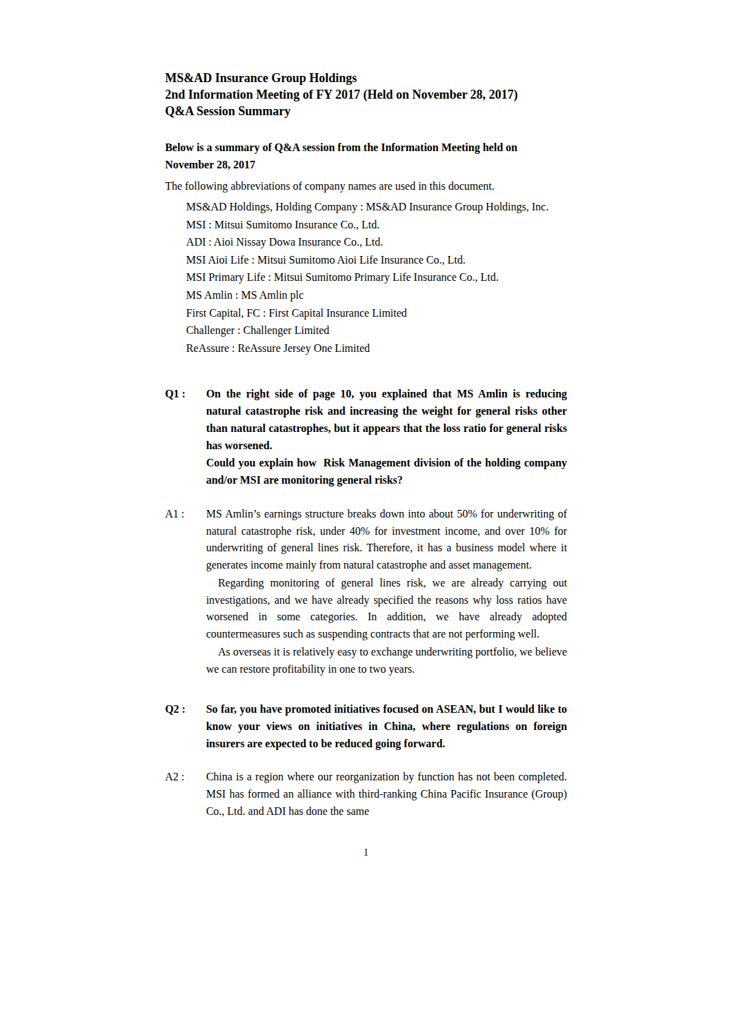MS&AD Insurance Group Holdings 2nd Information Meeting of FY 2017 (Held on November 28, 2017) Q&A Session Summary
Below is a summary of Q&A session from the Information Meeting held on November 28, 2017
The following abbreviations of company names are used in this document.
MS&AD Holdings, Holding Company : MS&AD Insurance Group Holdings, Inc.
MSI : Mitsui Sumitomo Insurance Co., Ltd.
ADI : Aioi Nissay Dowa Insurance Co., Ltd.
MSI Aioi Life : Mitsui Sumitomo Aioi Life Insurance Co., Ltd.
MSI Primary Life : Mitsui Sumitomo Primary Life Insurance Co., Ltd.
MS Amlin : MS Amlin plc
First Capital, FC : First Capital Insurance Limited
Challenger : Challenger Limited
ReAssure : ReAssure Jersey One Limited
Q1 :
On the right side of page 10, you explained that MS Amlin is reducing natural catastrophe risk and increasing the weight for general risks other than natural catastrophes, but it appears that the loss ratio for general risks has worsened.
Could you explain how Risk Management division of the holding company and/or MSI are monitoring general risks?
A1 :
MS Amlin’s earnings structure breaks down into about 50% for underwriting of natural catastrophe risk, under 40% for investment income, and over 10% for underwriting of general lines risk. Therefore, it has a business model where it generates income mainly from natural catastrophe and asset management.
Regarding monitoring of general lines risk, we are already carrying out investigations, and we have already specified the reasons why loss ratios have worsened in some categories. In addition, we have already adopted countermeasures such as suspending contracts that are not performing well.
As overseas it is relatively easy to exchange underwriting portfolio, we believe we can restore profitability in one to two years.
Q2 :
So far, you have promoted initiatives focused on ASEAN, but I would like to know your views on initiatives in China, where regulations on foreign insurers are expected to be reduced going forward.
A2 :
China is a region where our reorganization by function has not been completed. MSI has formed an alliance with third-ranking China Pacific Insurance (Group) Co., Ltd. and ADI has done the same
1